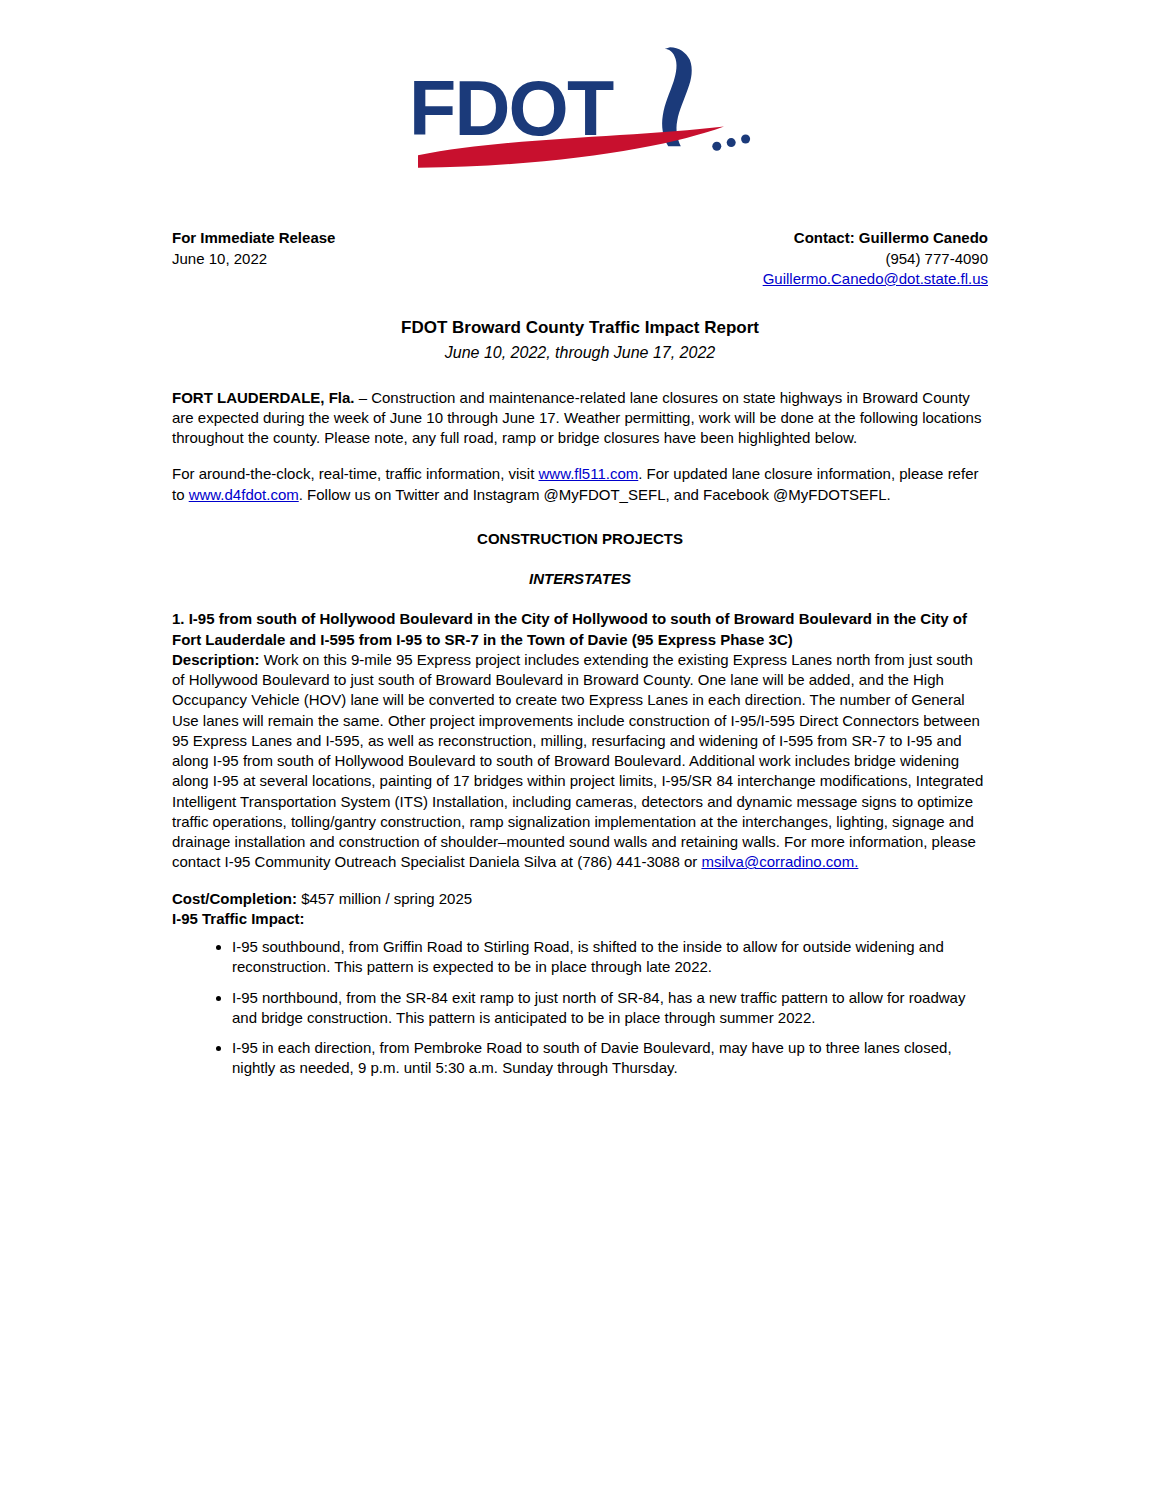FDOT
For Immediate Release
June 10, 2022
Contact: Guillermo Canedo
(954) 777-4090
Guillermo.Canedo@dot.state.fl.us
FDOT Broward County Traffic Impact Report
June 10, 2022, through June 17, 2022
FORT LAUDERDALE, Fla. – Construction and maintenance-related lane closures on state highways in Broward County are expected during the week of June 10 through June 17. Weather permitting, work will be done at the following locations throughout the county. Please note, any full road, ramp or bridge closures have been highlighted below.
For around-the-clock, real-time, traffic information, visit www.fl511.com. For updated lane closure information, please refer to www.d4fdot.com. Follow us on Twitter and Instagram @MyFDOT_SEFL, and Facebook @MyFDOTSEFL.
CONSTRUCTION PROJECTS
INTERSTATES
1. I-95 from south of Hollywood Boulevard in the City of Hollywood to south of Broward Boulevard in the City of Fort Lauderdale and I-595 from I-95 to SR-7 in the Town of Davie (95 Express Phase 3C)
Description: Work on this 9-mile 95 Express project includes extending the existing Express Lanes north from just south of Hollywood Boulevard to just south of Broward Boulevard in Broward County. One lane will be added, and the High Occupancy Vehicle (HOV) lane will be converted to create two Express Lanes in each direction. The number of General Use lanes will remain the same. Other project improvements include construction of I-95/I-595 Direct Connectors between 95 Express Lanes and I-595, as well as reconstruction, milling, resurfacing and widening of I-595 from SR-7 to I-95 and along I-95 from south of Hollywood Boulevard to south of Broward Boulevard. Additional work includes bridge widening along I-95 at several locations, painting of 17 bridges within project limits, I-95/SR 84 interchange modifications, Integrated Intelligent Transportation System (ITS) Installation, including cameras, detectors and dynamic message signs to optimize traffic operations, tolling/gantry construction, ramp signalization implementation at the interchanges, lighting, signage and drainage installation and construction of shoulder–mounted sound walls and retaining walls. For more information, please contact I-95 Community Outreach Specialist Daniela Silva at (786) 441-3088 or msilva@corradino.com.
Cost/Completion: $457 million / spring 2025
I-95 Traffic Impact:
I-95 southbound, from Griffin Road to Stirling Road, is shifted to the inside to allow for outside widening and reconstruction. This pattern is expected to be in place through late 2022.
I-95 northbound, from the SR-84 exit ramp to just north of SR-84, has a new traffic pattern to allow for roadway and bridge construction. This pattern is anticipated to be in place through summer 2022.
I-95 in each direction, from Pembroke Road to south of Davie Boulevard, may have up to three lanes closed, nightly as needed, 9 p.m. until 5:30 a.m. Sunday through Thursday.